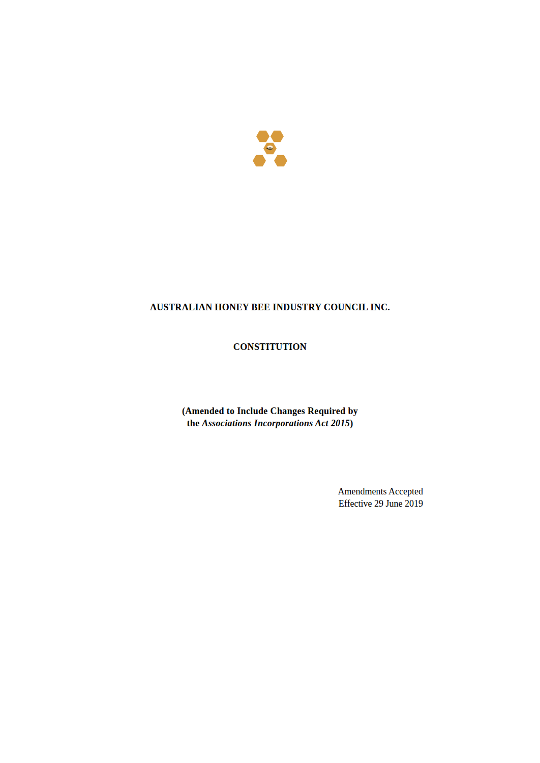AUSTRALIAN HONEY BEE INDUSTRY COUNCIL INC.
CONSTITUTION
(Amended to Include Changes Required by
the Associations Incorporations Act 2015)
Amendments Accepted
Effective 29 June 2019